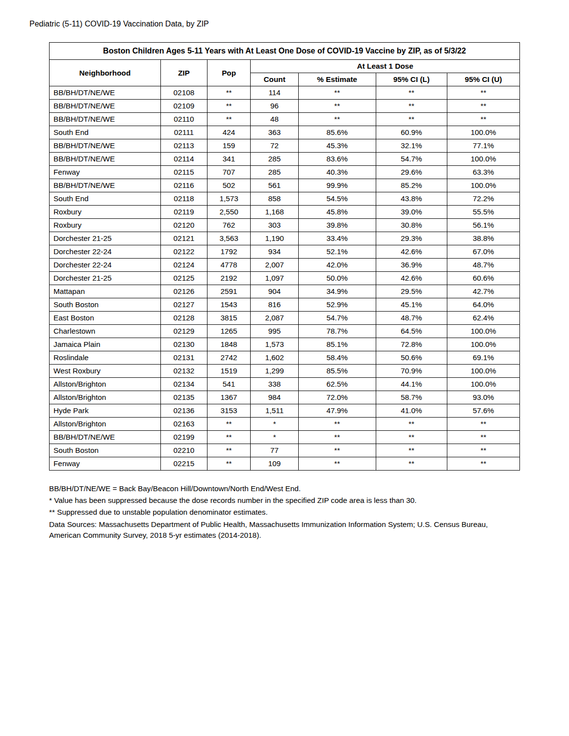Pediatric (5-11) COVID-19 Vaccination Data, by ZIP
Boston Children Ages 5-11 Years with At Least One Dose of COVID-19 Vaccine by ZIP, as of 5/3/22
| Neighborhood | ZIP | Pop | At Least 1 Dose |
| --- | --- | --- | --- |
| Count | % Estimate | 95% CI (L) | 95% CI (U) |
| BB/BH/DT/NE/WE | 02108 | ** | 114 | ** | ** | ** |
| BB/BH/DT/NE/WE | 02109 | ** | 96 | ** | ** | ** |
| BB/BH/DT/NE/WE | 02110 | ** | 48 | ** | ** | ** |
| South End | 02111 | 424 | 363 | 85.6% | 60.9% | 100.0% |
| BB/BH/DT/NE/WE | 02113 | 159 | 72 | 45.3% | 32.1% | 77.1% |
| BB/BH/DT/NE/WE | 02114 | 341 | 285 | 83.6% | 54.7% | 100.0% |
| Fenway | 02115 | 707 | 285 | 40.3% | 29.6% | 63.3% |
| BB/BH/DT/NE/WE | 02116 | 502 | 561 | 99.9% | 85.2% | 100.0% |
| South End | 02118 | 1,573 | 858 | 54.5% | 43.8% | 72.2% |
| Roxbury | 02119 | 2,550 | 1,168 | 45.8% | 39.0% | 55.5% |
| Roxbury | 02120 | 762 | 303 | 39.8% | 30.8% | 56.1% |
| Dorchester 21-25 | 02121 | 3,563 | 1,190 | 33.4% | 29.3% | 38.8% |
| Dorchester 22-24 | 02122 | 1792 | 934 | 52.1% | 42.6% | 67.0% |
| Dorchester 22-24 | 02124 | 4778 | 2,007 | 42.0% | 36.9% | 48.7% |
| Dorchester 21-25 | 02125 | 2192 | 1,097 | 50.0% | 42.6% | 60.6% |
| Mattapan | 02126 | 2591 | 904 | 34.9% | 29.5% | 42.7% |
| South Boston | 02127 | 1543 | 816 | 52.9% | 45.1% | 64.0% |
| East Boston | 02128 | 3815 | 2,087 | 54.7% | 48.7% | 62.4% |
| Charlestown | 02129 | 1265 | 995 | 78.7% | 64.5% | 100.0% |
| Jamaica Plain | 02130 | 1848 | 1,573 | 85.1% | 72.8% | 100.0% |
| Roslindale | 02131 | 2742 | 1,602 | 58.4% | 50.6% | 69.1% |
| West Roxbury | 02132 | 1519 | 1,299 | 85.5% | 70.9% | 100.0% |
| Allston/Brighton | 02134 | 541 | 338 | 62.5% | 44.1% | 100.0% |
| Allston/Brighton | 02135 | 1367 | 984 | 72.0% | 58.7% | 93.0% |
| Hyde Park | 02136 | 3153 | 1,511 | 47.9% | 41.0% | 57.6% |
| Allston/Brighton | 02163 | ** | * | ** | ** | ** |
| BB/BH/DT/NE/WE | 02199 | ** | * | ** | ** | ** |
| South Boston | 02210 | ** | 77 | ** | ** | ** |
| Fenway | 02215 | ** | 109 | ** | ** | ** |
BB/BH/DT/NE/WE = Back Bay/Beacon Hill/Downtown/North End/West End.
* Value has been suppressed because the dose records number in the specified ZIP code area is less than 30.
** Suppressed due to unstable population denominator estimates.
Data Sources: Massachusetts Department of Public Health, Massachusetts Immunization Information System; U.S. Census Bureau, American Community Survey, 2018 5-yr estimates (2014-2018).